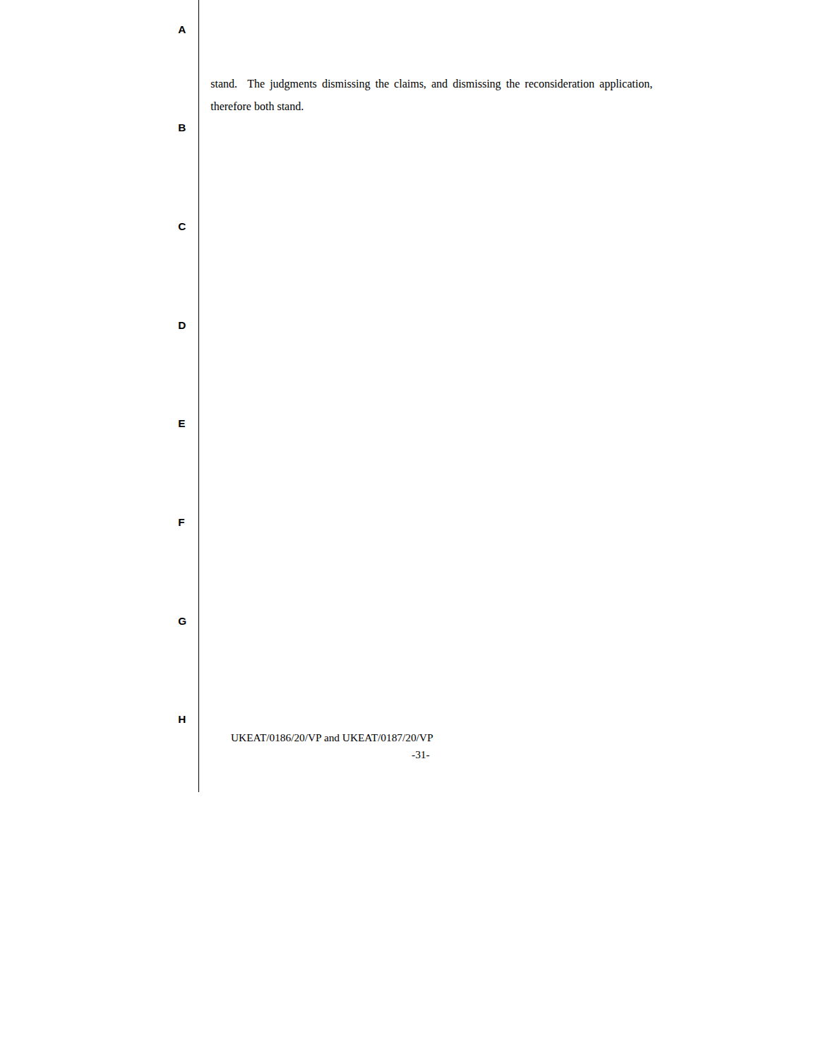A B C D E F G H
stand. The judgments dismissing the claims, and dismissing the reconsideration application, therefore both stand.
UKEAT/0186/20/VP and UKEAT/0187/20/VP
-31-